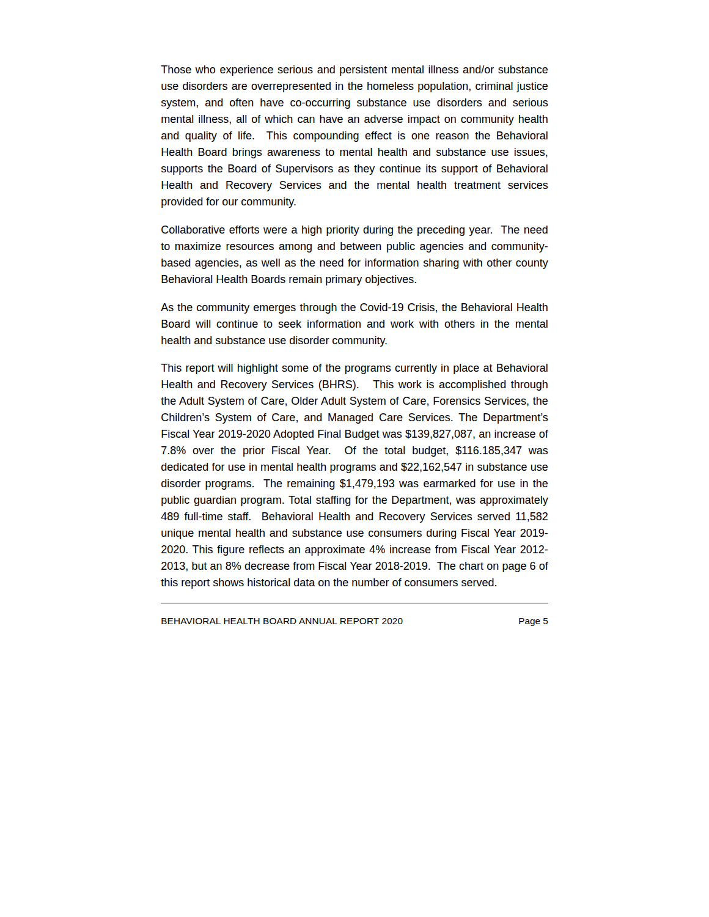Those who experience serious and persistent mental illness and/or substance use disorders are overrepresented in the homeless population, criminal justice system, and often have co-occurring substance use disorders and serious mental illness, all of which can have an adverse impact on community health and quality of life. This compounding effect is one reason the Behavioral Health Board brings awareness to mental health and substance use issues, supports the Board of Supervisors as they continue its support of Behavioral Health and Recovery Services and the mental health treatment services provided for our community.
Collaborative efforts were a high priority during the preceding year. The need to maximize resources among and between public agencies and community-based agencies, as well as the need for information sharing with other county Behavioral Health Boards remain primary objectives.
As the community emerges through the Covid-19 Crisis, the Behavioral Health Board will continue to seek information and work with others in the mental health and substance use disorder community.
This report will highlight some of the programs currently in place at Behavioral Health and Recovery Services (BHRS). This work is accomplished through the Adult System of Care, Older Adult System of Care, Forensics Services, the Children’s System of Care, and Managed Care Services. The Department’s Fiscal Year 2019-2020 Adopted Final Budget was $139,827,087, an increase of 7.8% over the prior Fiscal Year. Of the total budget, $116.185,347 was dedicated for use in mental health programs and $22,162,547 in substance use disorder programs. The remaining $1,479,193 was earmarked for use in the public guardian program. Total staffing for the Department, was approximately 489 full-time staff. Behavioral Health and Recovery Services served 11,582 unique mental health and substance use consumers during Fiscal Year 2019-2020. This figure reflects an approximate 4% increase from Fiscal Year 2012-2013, but an 8% decrease from Fiscal Year 2018-2019. The chart on page 6 of this report shows historical data on the number of consumers served.
BEHAVIORAL HEALTH BOARD ANNUAL REPORT 2020 Page 5